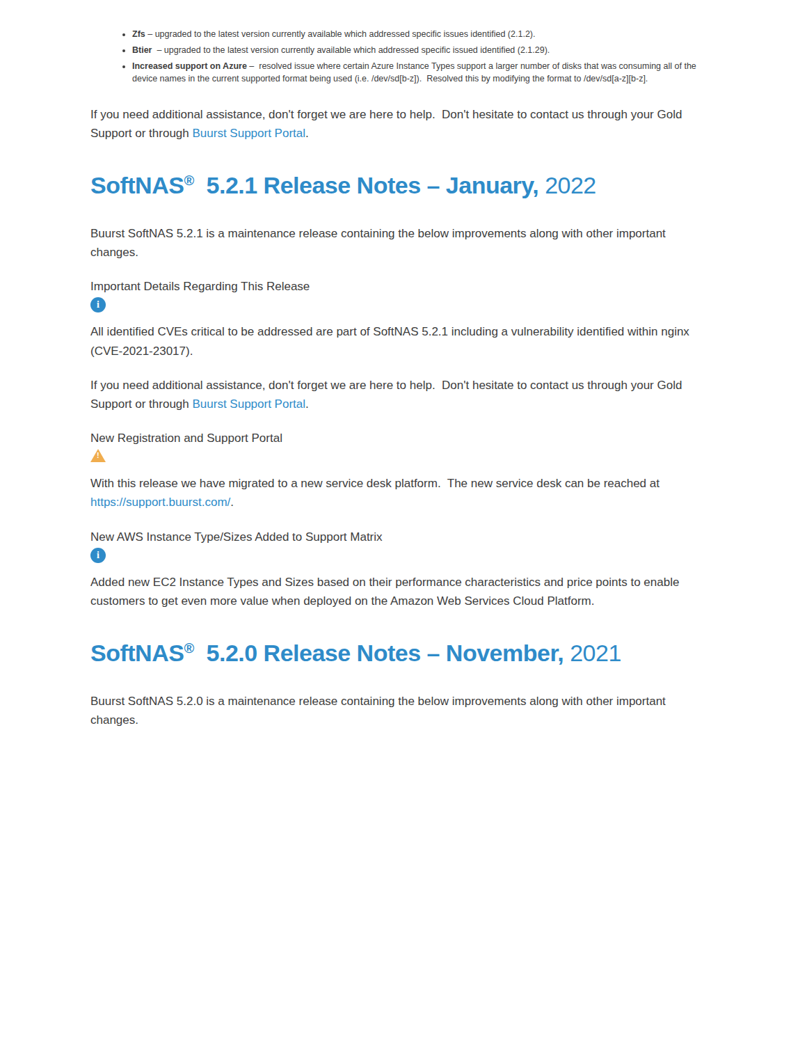Zfs – upgraded to the latest version currently available which addressed specific issues identified (2.1.2).
Btier – upgraded to the latest version currently available which addressed specific issued identified (2.1.29).
Increased support on Azure – resolved issue where certain Azure Instance Types support a larger number of disks that was consuming all of the device names in the current supported format being used (i.e. /dev/sd[b-z]). Resolved this by modifying the format to /dev/sd[a-z][b-z].
If you need additional assistance, don't forget we are here to help. Don't hesitate to contact us through your Gold Support or through Buurst Support Portal.
SoftNAS® 5.2.1 Release Notes – January, 2022
Buurst SoftNAS 5.2.1 is a maintenance release containing the below improvements along with other important changes.
Important Details Regarding This Release
i
All identified CVEs critical to be addressed are part of SoftNAS 5.2.1 including a vulnerability identified within nginx (CVE-2021-23017).
If you need additional assistance, don't forget we are here to help. Don't hesitate to contact us through your Gold Support or through Buurst Support Portal.
New Registration and Support Portal
With this release we have migrated to a new service desk platform. The new service desk can be reached at https://support.buurst.com/.
New AWS Instance Type/Sizes Added to Support Matrix
i
Added new EC2 Instance Types and Sizes based on their performance characteristics and price points to enable customers to get even more value when deployed on the Amazon Web Services Cloud Platform.
SoftNAS® 5.2.0 Release Notes – November, 2021
Buurst SoftNAS 5.2.0 is a maintenance release containing the below improvements along with other important changes.